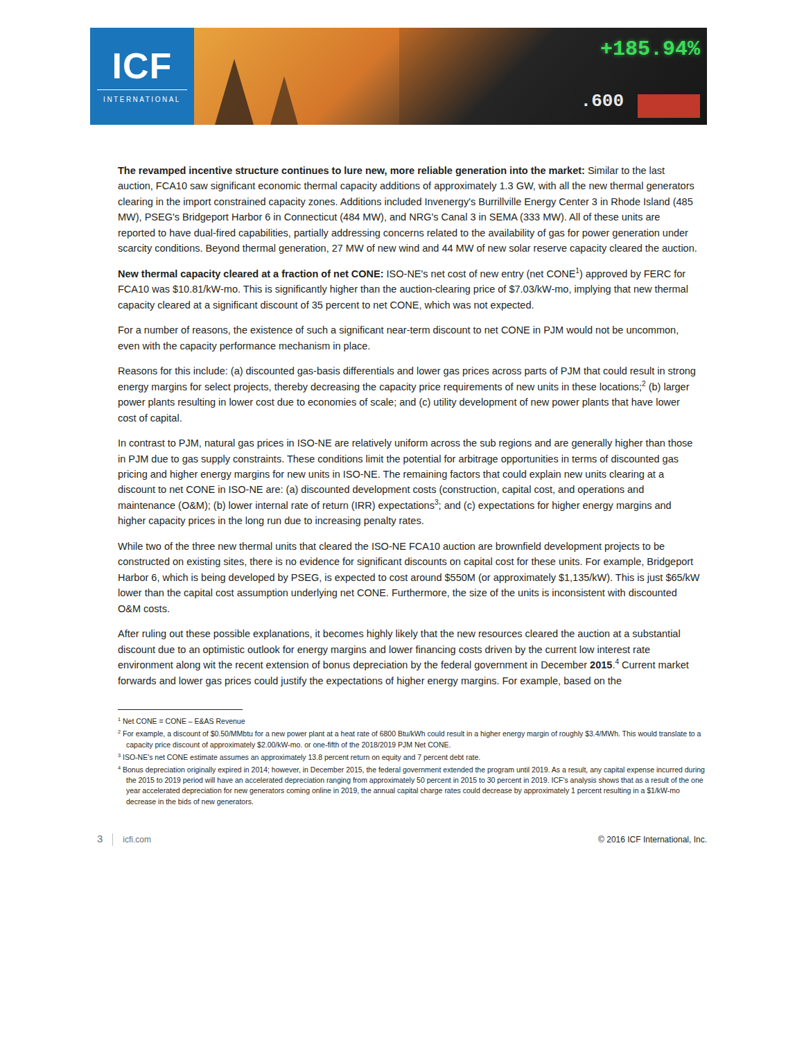ICF
INTERNATIONAL
+185.94%
.600
The revamped incentive structure continues to lure new, more reliable generation into the market: Similar to the last auction, FCA10 saw significant economic thermal capacity additions of approximately 1.3 GW, with all the new thermal generators clearing in the import constrained capacity zones. Additions included Invenergy's Burrillville Energy Center 3 in Rhode Island (485 MW), PSEG's Bridgeport Harbor 6 in Connecticut (484 MW), and NRG's Canal 3 in SEMA (333 MW). All of these units are reported to have dual-fired capabilities, partially addressing concerns related to the availability of gas for power generation under scarcity conditions. Beyond thermal generation, 27 MW of new wind and 44 MW of new solar reserve capacity cleared the auction.
New thermal capacity cleared at a fraction of net CONE: ISO-NE's net cost of new entry (net CONE1) approved by FERC for FCA10 was $10.81/kW-mo. This is significantly higher than the auction-clearing price of $7.03/kW-mo, implying that new thermal capacity cleared at a significant discount of 35 percent to net CONE, which was not expected.
For a number of reasons, the existence of such a significant near-term discount to net CONE in PJM would not be uncommon, even with the capacity performance mechanism in place.
Reasons for this include: (a) discounted gas-basis differentials and lower gas prices across parts of PJM that could result in strong energy margins for select projects, thereby decreasing the capacity price requirements of new units in these locations;2 (b) larger power plants resulting in lower cost due to economies of scale; and (c) utility development of new power plants that have lower cost of capital.
In contrast to PJM, natural gas prices in ISO-NE are relatively uniform across the sub regions and are generally higher than those in PJM due to gas supply constraints. These conditions limit the potential for arbitrage opportunities in terms of discounted gas pricing and higher energy margins for new units in ISO-NE. The remaining factors that could explain new units clearing at a discount to net CONE in ISO-NE are: (a) discounted development costs (construction, capital cost, and operations and maintenance (O&M); (b) lower internal rate of return (IRR) expectations3; and (c) expectations for higher energy margins and higher capacity prices in the long run due to increasing penalty rates.
While two of the three new thermal units that cleared the ISO-NE FCA10 auction are brownfield development projects to be constructed on existing sites, there is no evidence for significant discounts on capital cost for these units. For example, Bridgeport Harbor 6, which is being developed by PSEG, is expected to cost around $550M (or approximately $1,135/kW). This is just $65/kW lower than the capital cost assumption underlying net CONE. Furthermore, the size of the units is inconsistent with discounted O&M costs.
After ruling out these possible explanations, it becomes highly likely that the new resources cleared the auction at a substantial discount due to an optimistic outlook for energy margins and lower financing costs driven by the current low interest rate environment along wit the recent extension of bonus depreciation by the federal government in December 2015.4 Current market forwards and lower gas prices could justify the expectations of higher energy margins. For example, based on the
1 Net CONE = CONE – E&AS Revenue
2 For example, a discount of $0.50/MMbtu for a new power plant at a heat rate of 6800 Btu/kWh could result in a higher energy margin of roughly $3.4/MWh. This would translate to a capacity price discount of approximately $2.00/kW-mo. or one-fifth of the 2018/2019 PJM Net CONE.
3 ISO-NE's net CONE estimate assumes an approximately 13.8 percent return on equity and 7 percent debt rate.
4 Bonus depreciation originally expired in 2014; however, in December 2015, the federal government extended the program until 2019. As a result, any capital expense incurred during the 2015 to 2019 period will have an accelerated depreciation ranging from approximately 50 percent in 2015 to 30 percent in 2019. ICF's analysis shows that as a result of the one year accelerated depreciation for new generators coming online in 2019, the annual capital charge rates could decrease by approximately 1 percent resulting in a $1/kW-mo decrease in the bids of new generators.
3 icfi.com © 2016 ICF International, Inc.